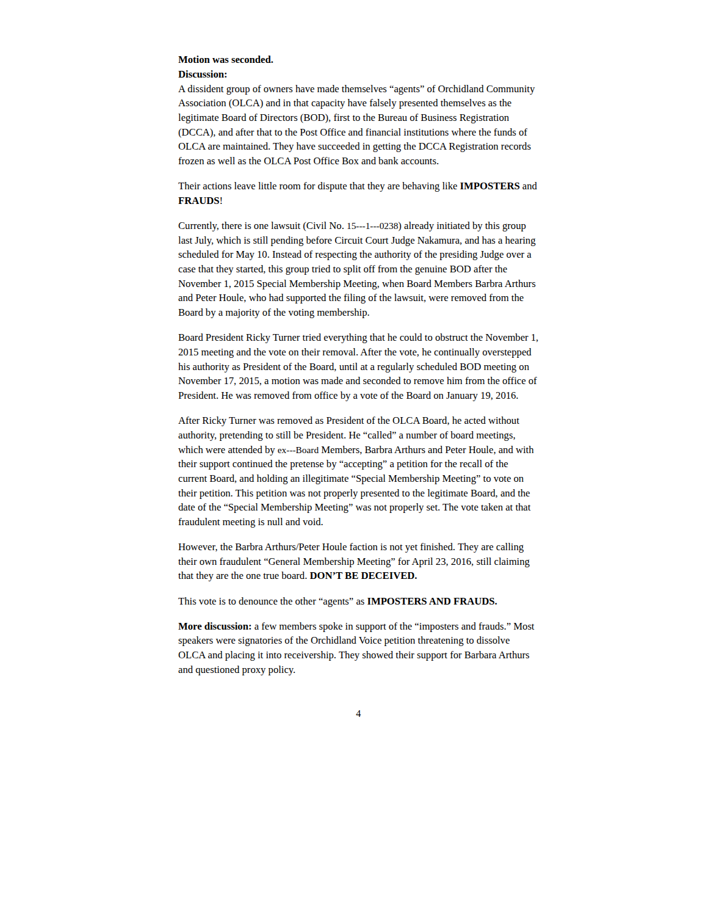Motion was seconded.
Discussion:
A dissident group of owners have made themselves “agents” of Orchidland Community Association (OLCA) and in that capacity have falsely presented themselves as the legitimate Board of Directors (BOD), first to the Bureau of Business Registration (DCCA), and after that to the Post Office and financial institutions where the funds of OLCA are maintained. They have succeeded in getting the DCCA Registration records frozen as well as the OLCA Post Office Box and bank accounts.
Their actions leave little room for dispute that they are behaving like IMPOSTERS and FRAUDS!
Currently, there is one lawsuit (Civil No. 15‑‑‑1‑‑‑0238) already initiated by this group last July, which is still pending before Circuit Court Judge Nakamura, and has a hearing scheduled for May 10. Instead of respecting the authority of the presiding Judge over a case that they started, this group tried to split off from the genuine BOD after the November 1, 2015 Special Membership Meeting, when Board Members Barbra Arthurs and Peter Houle, who had supported the filing of the lawsuit, were removed from the Board by a majority of the voting membership.
Board President Ricky Turner tried everything that he could to obstruct the November 1, 2015 meeting and the vote on their removal. After the vote, he continually overstepped his authority as President of the Board, until at a regularly scheduled BOD meeting on November 17, 2015, a motion was made and seconded to remove him from the office of President. He was removed from office by a vote of the Board on January 19, 2016.
After Ricky Turner was removed as President of the OLCA Board, he acted without authority, pretending to still be President. He “called” a number of board meetings, which were attended by ex‑‑‑Board Members, Barbra Arthurs and Peter Houle, and with their support continued the pretense by “accepting” a petition for the recall of the current Board, and holding an illegitimate “Special Membership Meeting” to vote on their petition. This petition was not properly presented to the legitimate Board, and the date of the “Special Membership Meeting” was not properly set. The vote taken at that fraudulent meeting is null and void.
However, the Barbra Arthurs/Peter Houle faction is not yet finished. They are calling their own fraudulent “General Membership Meeting” for April 23, 2016, still claiming that they are the one true board. DON’T BE DECEIVED.
This vote is to denounce the other “agents” as IMPOSTERS AND FRAUDS.
More discussion: a few members spoke in support of the “imposters and frauds.” Most speakers were signatories of the Orchidland Voice petition threatening to dissolve OLCA and placing it into receivership. They showed their support for Barbara Arthurs and questioned proxy policy.
4